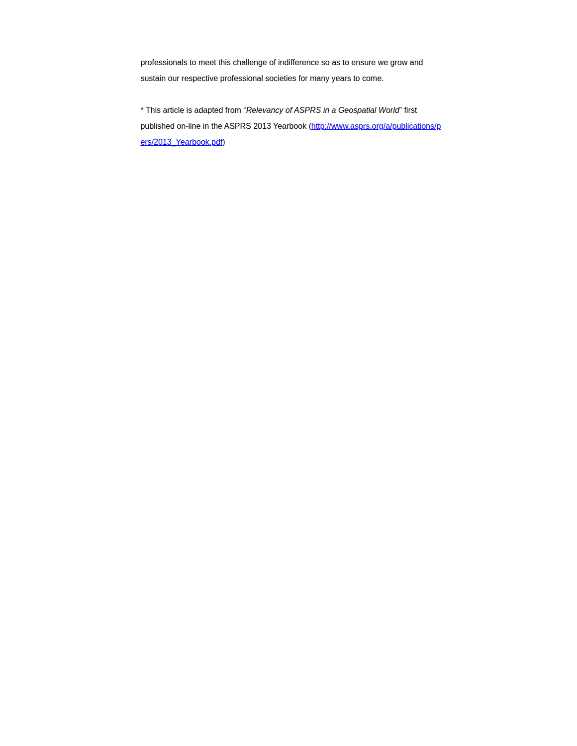professionals to meet this challenge of indifference so as to ensure we grow and sustain our respective professional societies for many years to come.
* This article is adapted from “Relevancy of ASPRS in a Geospatial World” first published on-line in the ASPRS 2013 Yearbook (http://www.asprs.org/a/publications/pers/2013_Yearbook.pdf)